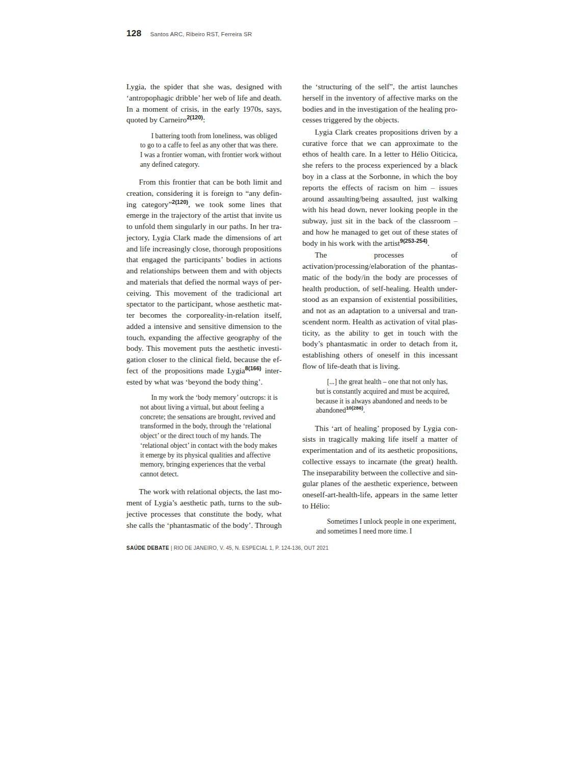128 Santos ARC, Ribeiro RST, Ferreira SR
Lygia, the spider that she was, designed with ‘antropophagic dribble’ her web of life and death. In a moment of crisis, in the early 1970s, says, quoted by Carneiro2(120):
I battering tooth from loneliness, was obliged to go to a caffe to feel as any other that was there. I was a frontier woman, with frontier work without any defined category.
From this frontier that can be both limit and creation, considering it is foreign to “any defining category”2(120), we took some lines that emerge in the trajectory of the artist that invite us to unfold them singularly in our paths. In her trajectory, Lygia Clark made the dimensions of art and life increasingly close, thorough propositions that engaged the participants’ bodies in actions and relationships between them and with objects and materials that defied the normal ways of perceiving. This movement of the tradicional art spectator to the participant, whose aesthetic matter becomes the corporeality-in-relation itself, added a intensive and sensitive dimension to the touch, expanding the affective geography of the body. This movement puts the aesthetic investigation closer to the clinical field, because the effect of the propositions made Lygia8(166) interested by what was ‘beyond the body thing’.
In my work the ‘body memory’ outcrops: it is not about living a virtual, but about feeling a concrete; the sensations are brought, revived and transformed in the body, through the ‘relational object’ or the direct touch of my hands. The ‘relational object’ in contact with the body makes it emerge by its physical qualities and affective memory, bringing experiences that the verbal cannot detect.
The work with relational objects, the last moment of Lygia’s aesthetic path, turns to the subjective processes that constitute the body, what she calls the ‘phantasmatic of the body’. Through the ‘structuring of the self”, the artist launches herself in the inventory of affective marks on the bodies and in the investigation of the healing processes triggered by the objects.
Lygia Clark creates propositions driven by a curative force that we can approximate to the ethos of health care. In a letter to Hélio Oiticica, she refers to the process experienced by a black boy in a class at the Sorbonne, in which the boy reports the effects of racism on him – issues around assaulting/being assaulted, just walking with his head down, never looking people in the subway, just sit in the back of the classroom – and how he managed to get out of these states of body in his work with the artist9(253-254).
The processes of activation/processing/elaboration of the phantasmatic of the body/in the body are processes of health production, of self-healing. Health understood as an expansion of existential possibilities, and not as an adaptation to a universal and transcendent norm. Health as activation of vital plasticity, as the ability to get in touch with the body’s phantasmatic in order to detach from it, establishing others of oneself in this incessant flow of life-death that is living.
[...] the great health – one that not only has, but is constantly acquired and must be acquired, because it is always abandoned and needs to be abandoned10(286).
This ‘art of healing’ proposed by Lygia consists in tragically making life itself a matter of experimentation and of its aesthetic propositions, collective essays to incarnate (the great) health. The inseparability between the collective and singular planes of the aesthetic experience, between oneself-art-health-life, appears in the same letter to Hélio:
Sometimes I unlock people in one experiment, and sometimes I need more time. I
SAÚDE DEBATE | RIO DE JANEIRO, V. 45, N. ESPECIAL 1, P. 124-136, OUT 2021